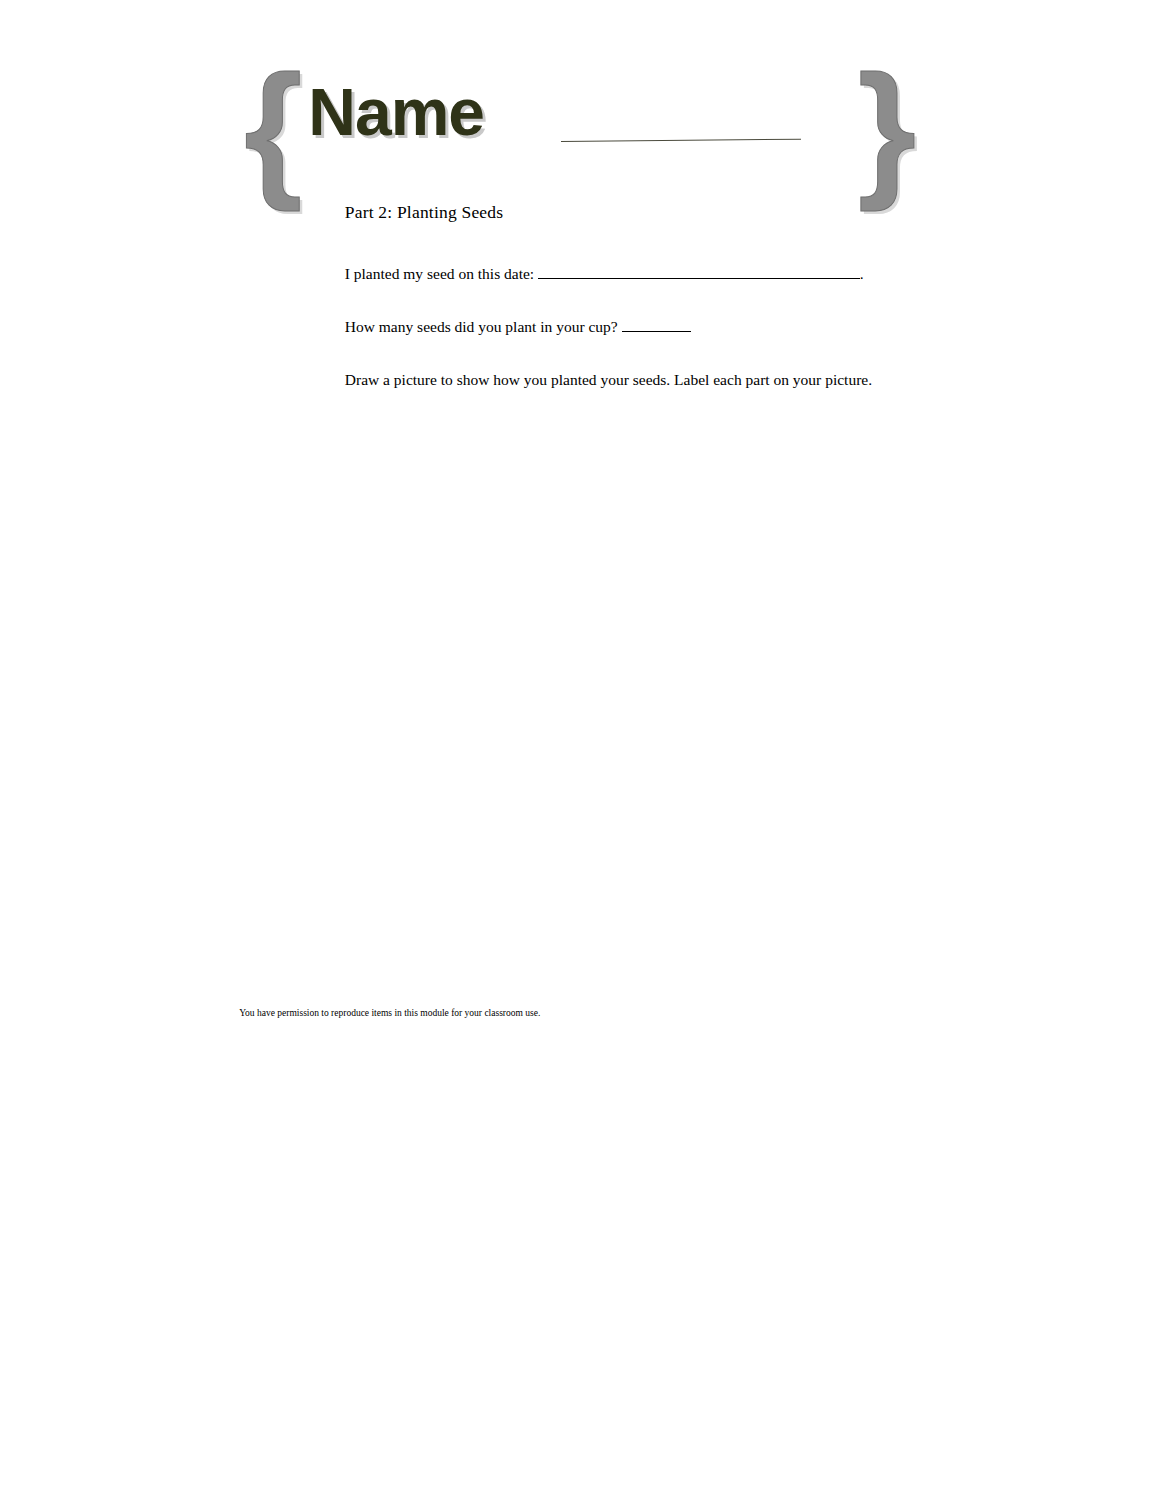{ Name }
Part 2: Planting Seeds
I planted my seed on this date: .
How many seeds did you plant in your cup?
Draw a picture to show how you planted your seeds. Label each part on your picture.
You have permission to reproduce items in this module for your classroom use.